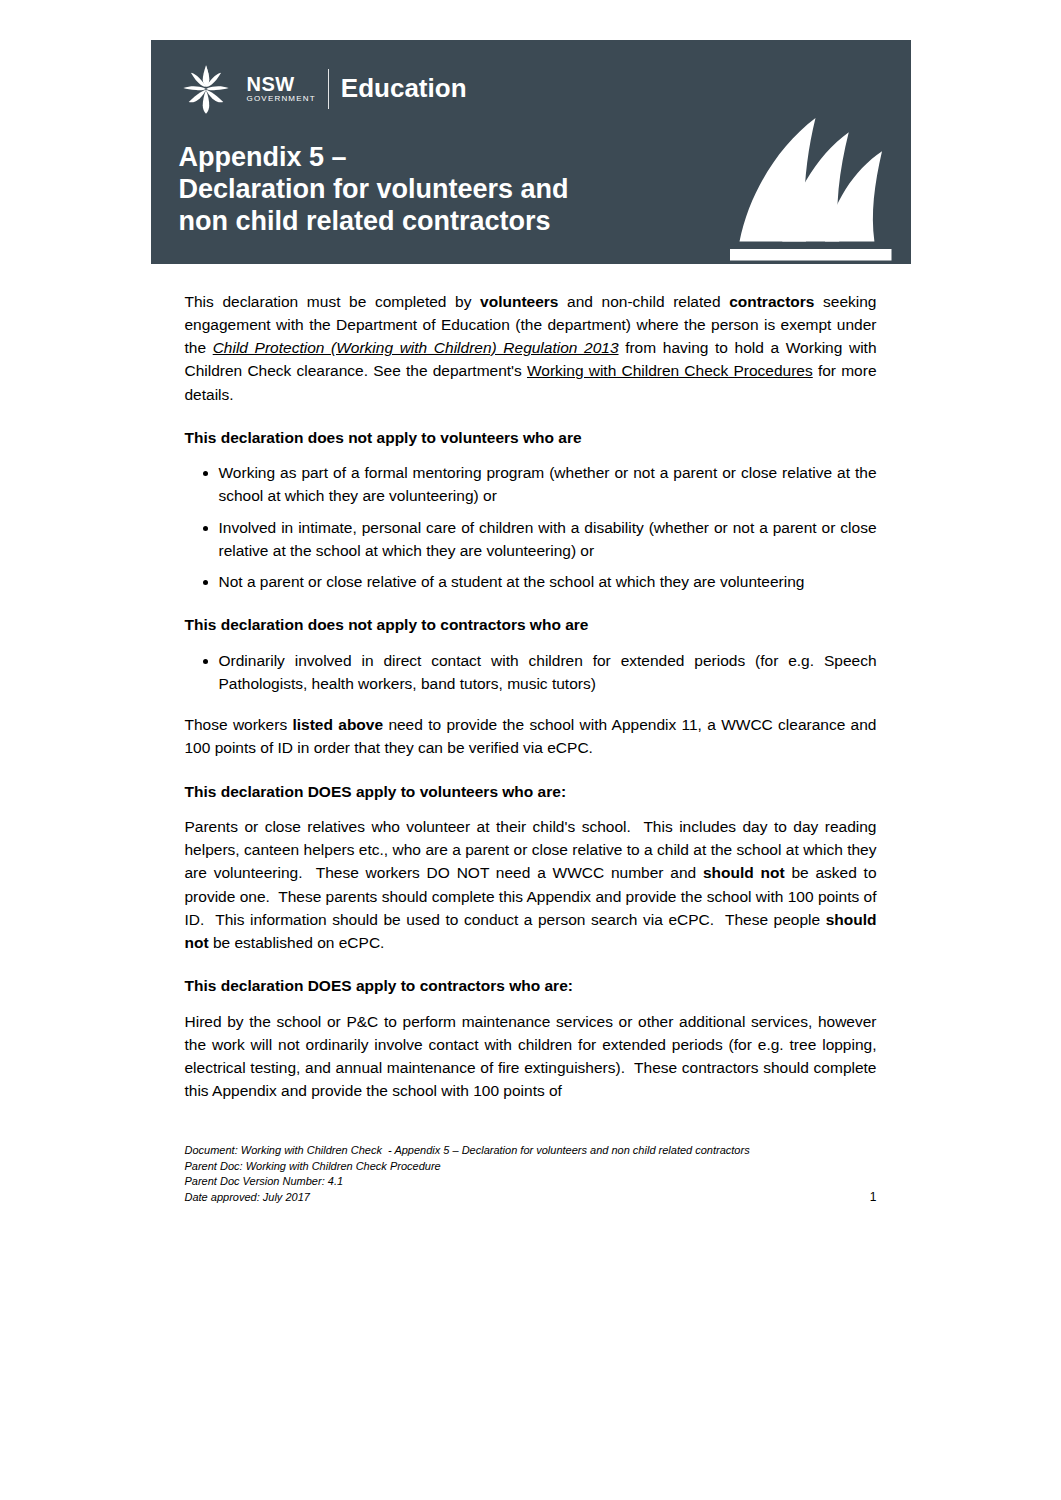NSWGOVERNMENT
Education
Appendix 5 –
Declaration for volunteers and
non child related contractors
This declaration must be completed by volunteers and non-child related contractors seeking engagement with the Department of Education (the department) where the person is exempt under the Child Protection (Working with Children) Regulation 2013 from having to hold a Working with Children Check clearance. See the department's Working with Children Check Procedures for more details.
This declaration does not apply to volunteers who are
Working as part of a formal mentoring program (whether or not a parent or close relative at the school at which they are volunteering) or
Involved in intimate, personal care of children with a disability (whether or not a parent or close relative at the school at which they are volunteering) or
Not a parent or close relative of a student at the school at which they are volunteering
This declaration does not apply to contractors who are
Ordinarily involved in direct contact with children for extended periods (for e.g. Speech Pathologists, health workers, band tutors, music tutors)
Those workers listed above need to provide the school with Appendix 11, a WWCC clearance and 100 points of ID in order that they can be verified via eCPC.
This declaration DOES apply to volunteers who are:
Parents or close relatives who volunteer at their child's school. This includes day to day reading helpers, canteen helpers etc., who are a parent or close relative to a child at the school at which they are volunteering. These workers DO NOT need a WWCC number and should not be asked to provide one. These parents should complete this Appendix and provide the school with 100 points of ID. This information should be used to conduct a person search via eCPC. These people should not be established on eCPC.
This declaration DOES apply to contractors who are:
Hired by the school or P&C to perform maintenance services or other additional services, however the work will not ordinarily involve contact with children for extended periods (for e.g. tree lopping, electrical testing, and annual maintenance of fire extinguishers). These contractors should complete this Appendix and provide the school with 100 points of
Document: Working with Children Check - Appendix 5 – Declaration for volunteers and non child related contractors
Parent Doc: Working with Children Check Procedure
Parent Doc Version Number: 4.1
Date approved: July 2017
1